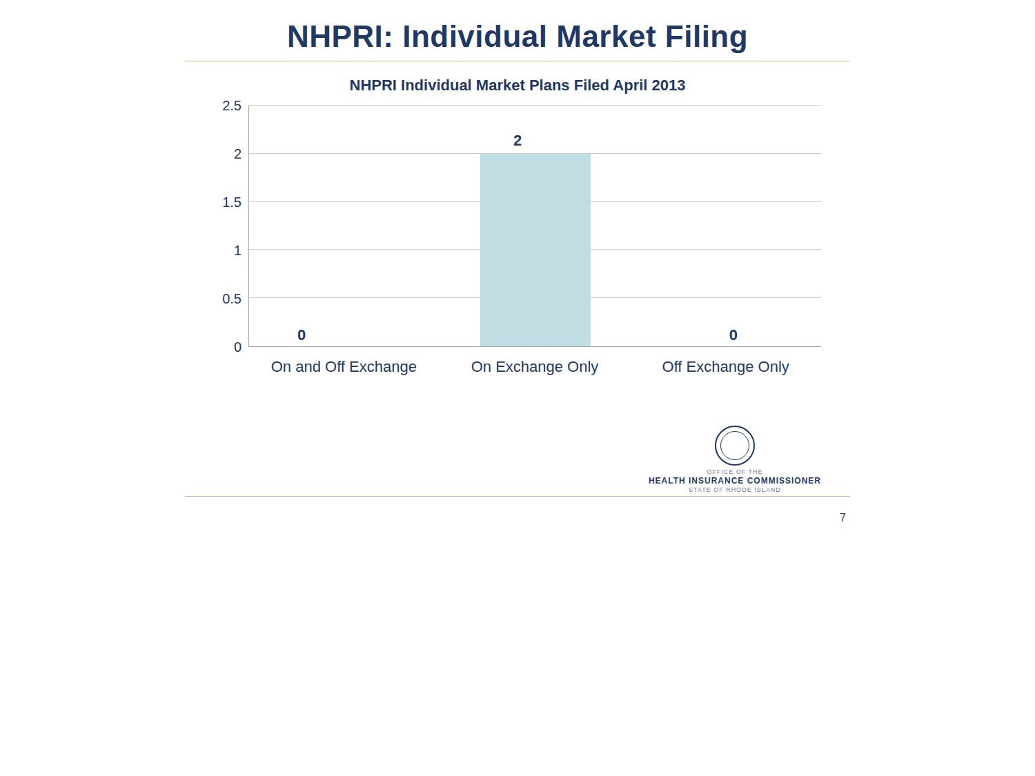NHPRI: Individual Market Filing
NHPRI Individual Market Plans Filed April 2013
2.5
2
1.5
1
0.5
0
0
2
0
On and Off Exchange On Exchange Only Off Exchange Only
OFFICE OF THE
HEALTH INSURANCE COMMISSIONER
STATE OF RHODE ISLAND
7